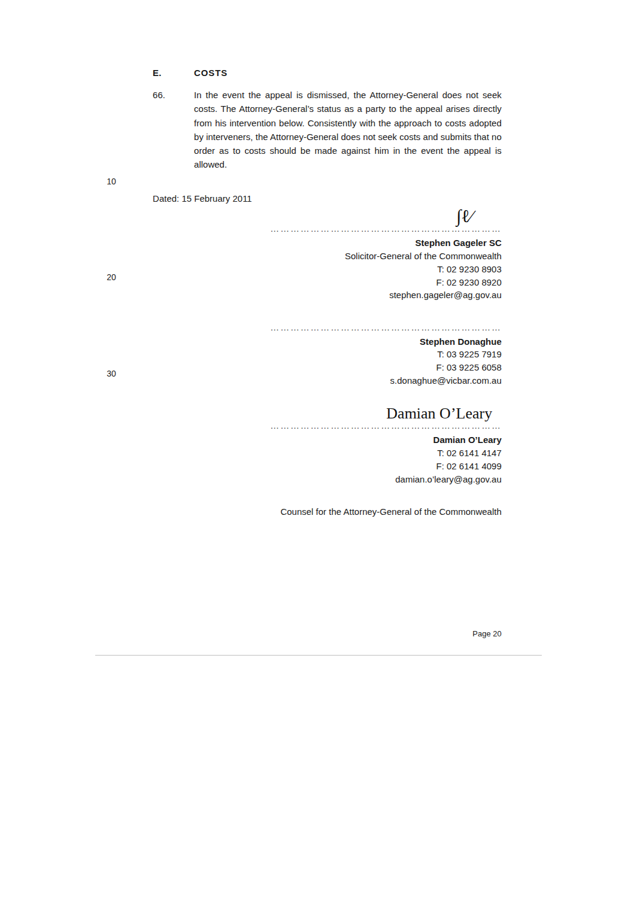10 20 30
E. COSTS
66. In the event the appeal is dismissed, the Attorney-General does not seek costs. The Attorney-General’s status as a party to the appeal arises directly from his intervention below. Consistently with the approach to costs adopted by interveners, the Attorney-General does not seek costs and submits that no order as to costs should be made against him in the event the appeal is allowed.
Dated: 15 February 2011
∫ℓ⁄ …………………………………………………………… Stephen Gageler SC Solicitor-General of the Commonwealth T: 02 9230 8903 F: 02 9230 8920 stephen.gageler@ag.gov.au
…………………………………………………………… Stephen Donaghue T: 03 9225 7919 F: 03 9225 6058 s.donaghue@vicbar.com.au
Damian O’Leary …………………………………………………………… Damian O’Leary T: 02 6141 4147 F: 02 6141 4099 damian.o’leary@ag.gov.au
Counsel for the Attorney-General of the Commonwealth
Page 20